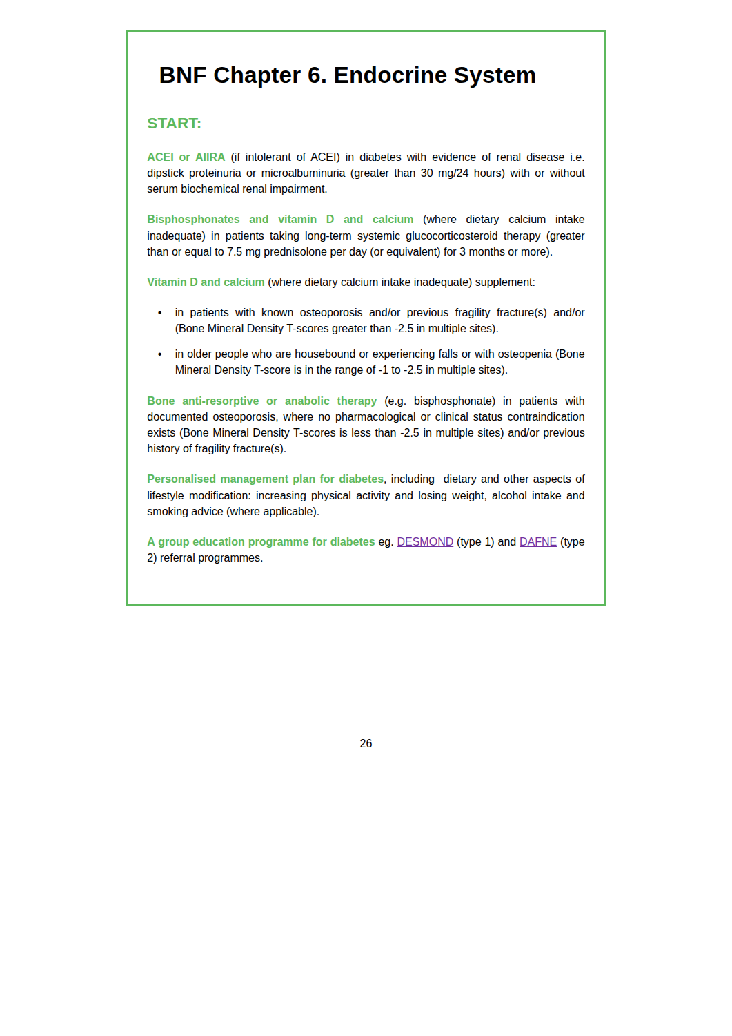BNF Chapter 6. Endocrine System
START:
ACEI or AIIRA (if intolerant of ACEI) in diabetes with evidence of renal disease i.e. dipstick proteinuria or microalbuminuria (greater than 30 mg/24 hours) with or without serum biochemical renal impairment.
Bisphosphonates and vitamin D and calcium (where dietary calcium intake inadequate) in patients taking long-term systemic glucocorticosteroid therapy (greater than or equal to 7.5 mg prednisolone per day (or equivalent) for 3 months or more).
Vitamin D and calcium (where dietary calcium intake inadequate) supplement:
in patients with known osteoporosis and/or previous fragility fracture(s) and/or (Bone Mineral Density T-scores greater than -2.5 in multiple sites).
in older people who are housebound or experiencing falls or with osteopenia (Bone Mineral Density T-score is in the range of -1 to -2.5 in multiple sites).
Bone anti-resorptive or anabolic therapy (e.g. bisphosphonate) in patients with documented osteoporosis, where no pharmacological or clinical status contraindication exists (Bone Mineral Density T-scores is less than -2.5 in multiple sites) and/or previous history of fragility fracture(s).
Personalised management plan for diabetes, including dietary and other aspects of lifestyle modification: increasing physical activity and losing weight, alcohol intake and smoking advice (where applicable).
A group education programme for diabetes eg. DESMOND (type 1) and DAFNE (type 2) referral programmes.
26